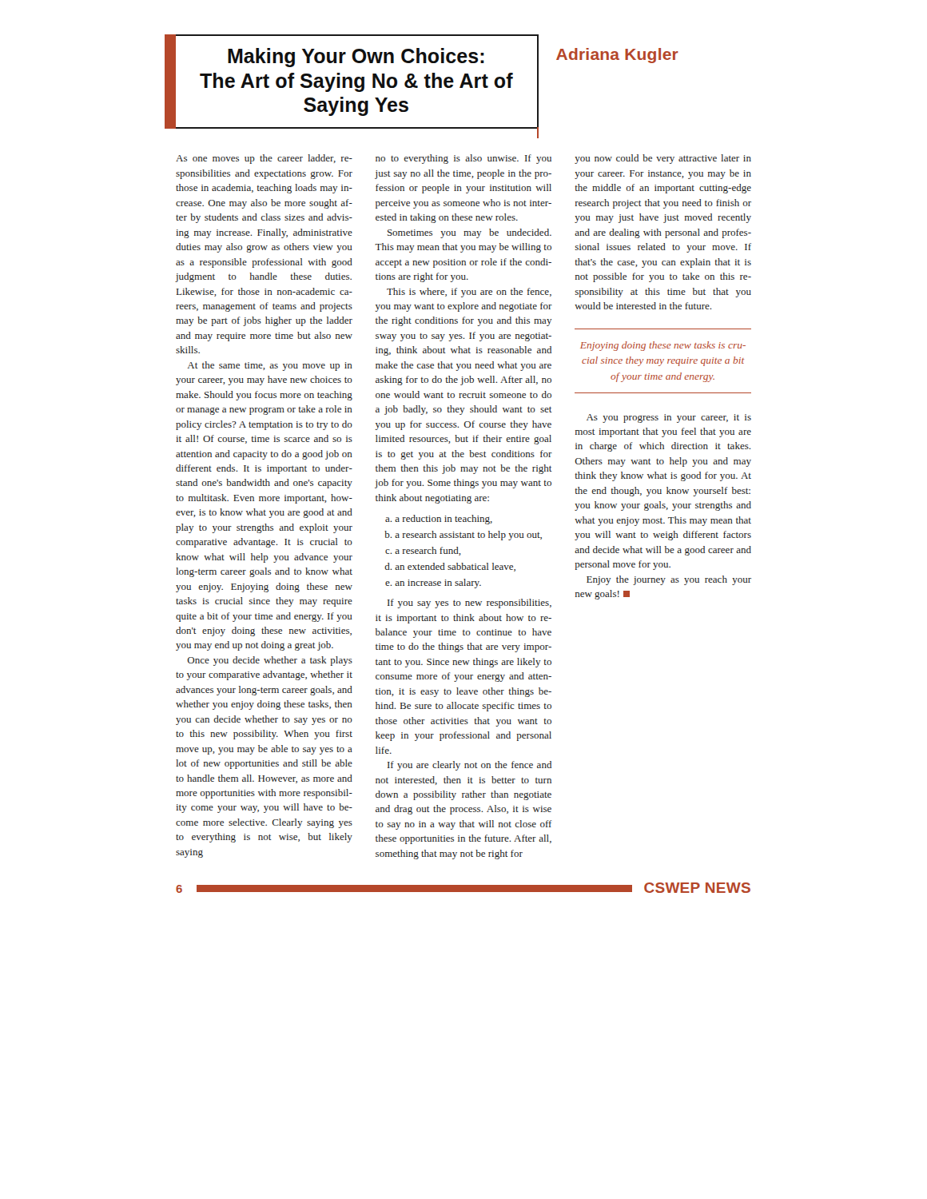Making Your Own Choices:
The Art of Saying No & the Art of Saying Yes
Adriana Kugler
As one moves up the career ladder, responsibilities and expectations grow. For those in academia, teaching loads may increase. One may also be more sought after by students and class sizes and advising may increase. Finally, administrative duties may also grow as others view you as a responsible professional with good judgment to handle these duties. Likewise, for those in non-academic careers, management of teams and projects may be part of jobs higher up the ladder and may require more time but also new skills.
At the same time, as you move up in your career, you may have new choices to make. Should you focus more on teaching or manage a new program or take a role in policy circles? A temptation is to try to do it all! Of course, time is scarce and so is attention and capacity to do a good job on different ends. It is important to understand one's bandwidth and one's capacity to multitask. Even more important, however, is to know what you are good at and play to your strengths and exploit your comparative advantage. It is crucial to know what will help you advance your long-term career goals and to know what you enjoy. Enjoying doing these new tasks is crucial since they may require quite a bit of your time and energy. If you don't enjoy doing these new activities, you may end up not doing a great job.
Once you decide whether a task plays to your comparative advantage, whether it advances your long-term career goals, and whether you enjoy doing these tasks, then you can decide whether to say yes or no to this new possibility. When you first move up, you may be able to say yes to a lot of new opportunities and still be able to handle them all. However, as more and more opportunities with more responsibility come your way, you will have to become more selective. Clearly saying yes to everything is not wise, but likely saying
no to everything is also unwise. If you just say no all the time, people in the profession or people in your institution will perceive you as someone who is not interested in taking on these new roles.
Sometimes you may be undecided. This may mean that you may be willing to accept a new position or role if the conditions are right for you.
This is where, if you are on the fence, you may want to explore and negotiate for the right conditions for you and this may sway you to say yes. If you are negotiating, think about what is reasonable and make the case that you need what you are asking for to do the job well. After all, no one would want to recruit someone to do a job badly, so they should want to set you up for success. Of course they have limited resources, but if their entire goal is to get you at the best conditions for them then this job may not be the right job for you. Some things you may want to think about negotiating are:
a reduction in teaching,
a research assistant to help you out,
a research fund,
an extended sabbatical leave,
an increase in salary.
If you say yes to new responsibilities, it is important to think about how to rebalance your time to continue to have time to do the things that are very important to you. Since new things are likely to consume more of your energy and attention, it is easy to leave other things behind. Be sure to allocate specific times to those other activities that you want to keep in your professional and personal life.
If you are clearly not on the fence and not interested, then it is better to turn down a possibility rather than negotiate and drag out the process. Also, it is wise to say no in a way that will not close off these opportunities in the future. After all, something that may not be right for
you now could be very attractive later in your career. For instance, you may be in the middle of an important cutting-edge research project that you need to finish or you may just have just moved recently and are dealing with personal and professional issues related to your move. If that's the case, you can explain that it is not possible for you to take on this responsibility at this time but that you would be interested in the future.
Enjoying doing these new tasks is crucial since they may require quite a bit of your time and energy.
As you progress in your career, it is most important that you feel that you are in charge of which direction it takes. Others may want to help you and may think they know what is good for you. At the end though, you know yourself best: you know your goals, your strengths and what you enjoy most. This may mean that you will want to weigh different factors and decide what will be a good career and personal move for you.
Enjoy the journey as you reach your new goals!
6
CSWEP NEWS